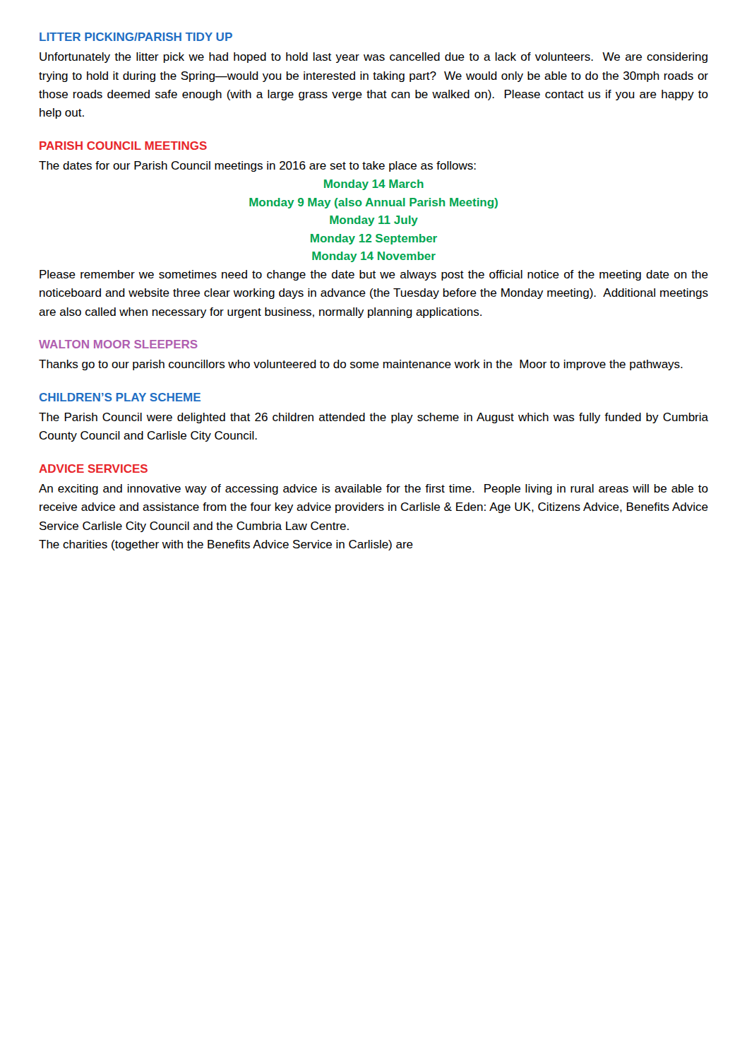LITTER PICKING/PARISH TIDY UP
Unfortunately the litter pick we had hoped to hold last year was cancelled due to a lack of volunteers. We are considering trying to hold it during the Spring—would you be interested in taking part? We would only be able to do the 30mph roads or those roads deemed safe enough (with a large grass verge that can be walked on). Please contact us if you are happy to help out.
PARISH COUNCIL MEETINGS
The dates for our Parish Council meetings in 2016 are set to take place as follows:
Monday 14 March
Monday 9 May (also Annual Parish Meeting)
Monday 11 July
Monday 12 September
Monday 14 November
Please remember we sometimes need to change the date but we always post the official notice of the meeting date on the noticeboard and website three clear working days in advance (the Tuesday before the Monday meeting). Additional meetings are also called when necessary for urgent business, normally planning applications.
WALTON MOOR SLEEPERS
Thanks go to our parish councillors who volunteered to do some maintenance work in the Moor to improve the pathways.
CHILDREN’S PLAY SCHEME
The Parish Council were delighted that 26 children attended the play scheme in August which was fully funded by Cumbria County Council and Carlisle City Council.
ADVICE SERVICES
An exciting and innovative way of accessing advice is available for the first time. People living in rural areas will be able to receive advice and assistance from the four key advice providers in Carlisle & Eden: Age UK, Citizens Advice, Benefits Advice Service Carlisle City Council and the Cumbria Law Centre.
The charities (together with the Benefits Advice Service in Carlisle) are